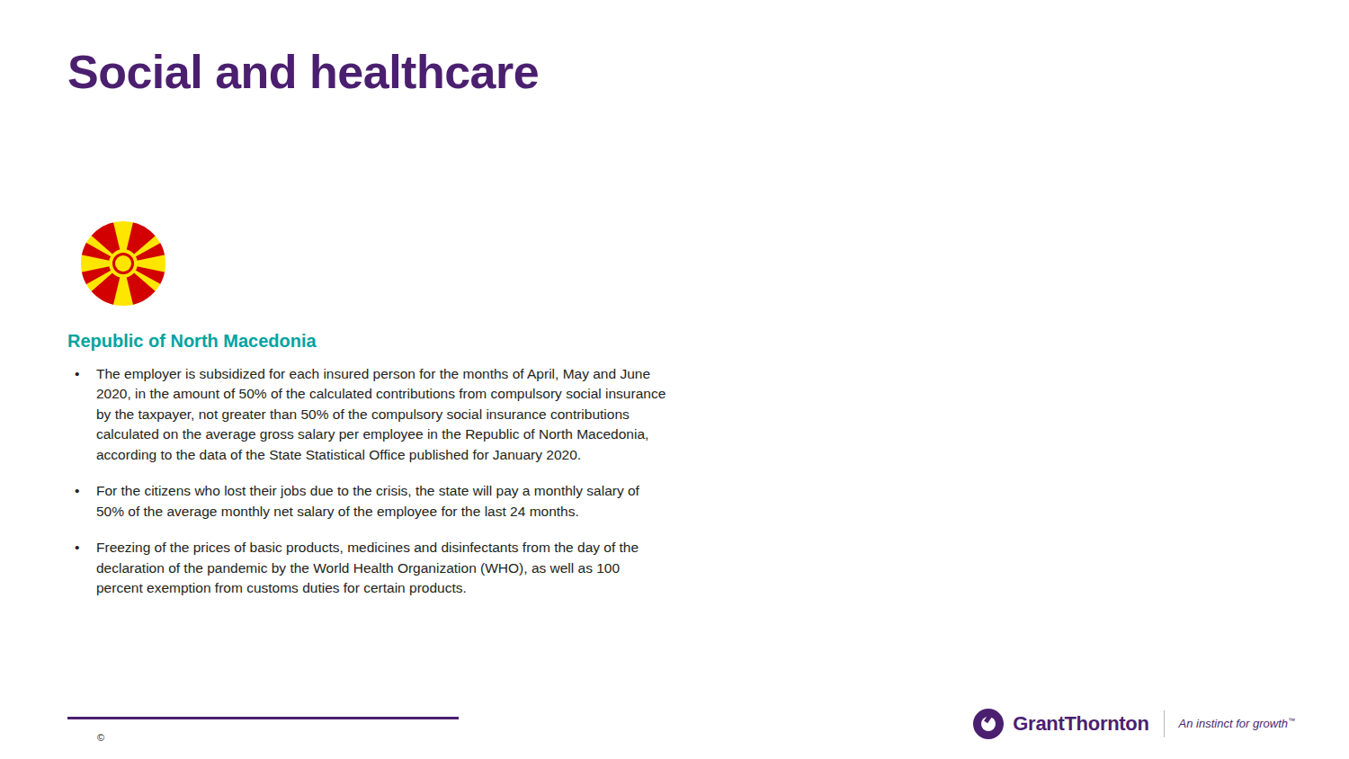Social and healthcare
Republic of North Macedonia
The employer is subsidized for each insured person for the months of April, May and June 2020, in the amount of 50% of the calculated contributions from compulsory social insurance by the taxpayer, not greater than 50% of the compulsory social insurance contributions calculated on the average gross salary per employee in the Republic of North Macedonia, according to the data of the State Statistical Office published for January 2020.
For the citizens who lost their jobs due to the crisis, the state will pay a monthly salary of 50% of the average monthly net salary of the employee for the last 24 months.
Freezing of the prices of basic products, medicines and disinfectants from the day of the declaration of the pandemic by the World Health Organization (WHO), as well as 100 percent exemption from customs duties for certain products.
©
GrantThornton
An instinct for growth™